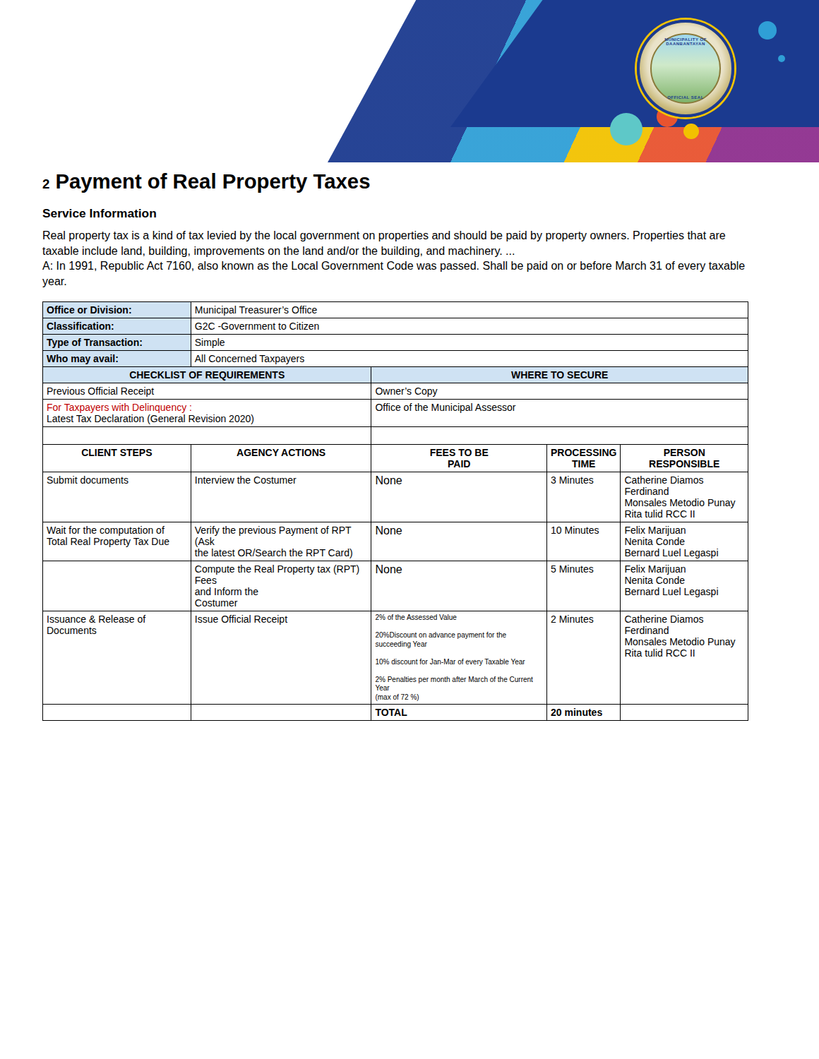MUNICIPALITY OF DAANBANTAYAN
OFFICIAL SEAL
2 Payment of Real Property Taxes
Service Information
Real property tax is a kind of tax levied by the local government on properties and should be paid by property owners. Properties that are taxable include land, building, improvements on the land and/or the building, and machinery. ...
A: In 1991, Republic Act 7160, also known as the Local Government Code was passed. Shall be paid on or before March 31 of every taxable year.
| Office or Division: | Municipal Treasurer’s Office |
| Classification: | G2C -Government to Citizen |
| Type of Transaction: | Simple |
| Who may avail: | All Concerned Taxpayers |
| CHECKLIST OF REQUIREMENTS | WHERE TO SECURE |
| Previous Official Receipt | Owner’s Copy |
| For Taxpayers with Delinquency : Latest Tax Declaration (General Revision 2020) | Office of the Municipal Assessor |
| CLIENT STEPS | AGENCY ACTIONS | FEES TO BE PAID | PROCESSING TIME | PERSON RESPONSIBLE |
| Submit documents | Interview the Costumer | None | 3 Minutes | Catherine Diamos Ferdinand Monsales Metodio Punay Rita tulid RCC II |
| Wait for the computation of Total Real Property Tax Due | Verify the previous Payment of RPT (Ask the latest OR/Search the RPT Card) | None | 10 Minutes | Felix Marijuan Nenita Conde Bernard Luel Legaspi |
| | Compute the Real Property tax (RPT) Fees and Inform the Costumer | None | 5 Minutes | Felix Marijuan Nenita Conde Bernard Luel Legaspi |
| Issuance & Release of Documents | Issue Official Receipt | 2% of the Assessed Value 20%Discount on advance payment for the succeeding Year 10% discount for Jan-Mar of every Taxable Year 2% Penalties per month after March of the Current Year (max of 72 %) | 2 Minutes | Catherine Diamos Ferdinand Monsales Metodio Punay Rita tulid RCC II |
| | | TOTAL | 20 minutes | |